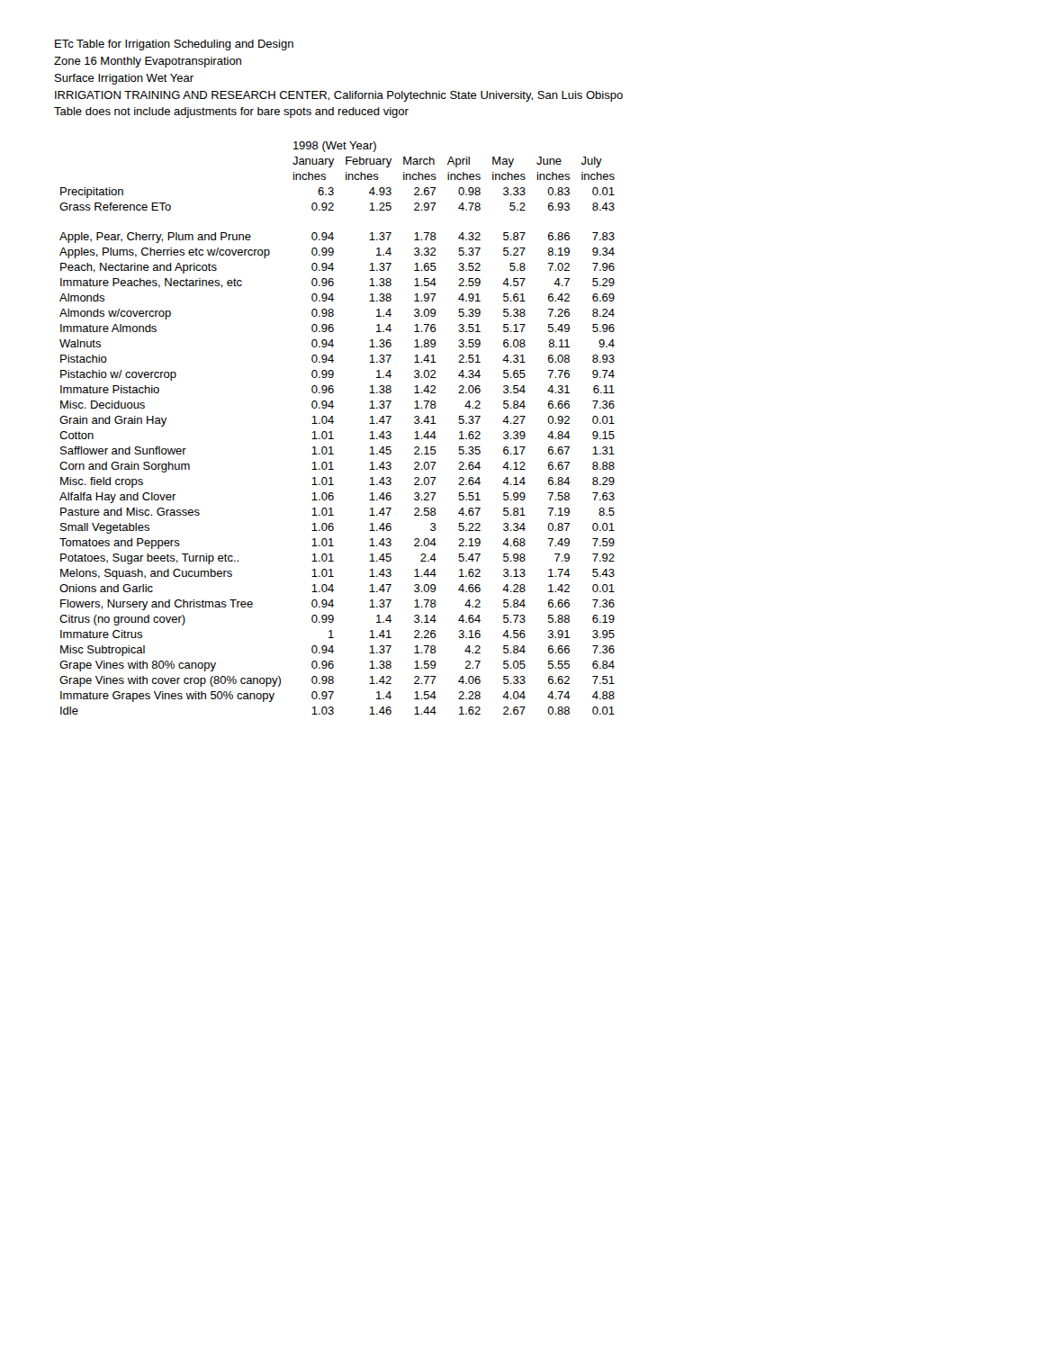ETc Table for Irrigation Scheduling and Design
Zone 16 Monthly Evapotranspiration
Surface Irrigation Wet Year
IRRIGATION TRAINING AND RESEARCH CENTER, California Polytechnic State University, San Luis Obispo
Table does not include adjustments for bare spots and reduced vigor
| | 1998 (Wet Year) | | | | | |
| | January | February | March | April | May | June | July |
| | inches | inches | inches | inches | inches | inches | inches |
| Precipitation | 6.3 | 4.93 | 2.67 | 0.98 | 3.33 | 0.83 | 0.01 |
| Grass Reference ETo | 0.92 | 1.25 | 2.97 | 4.78 | 5.2 | 6.93 | 8.43 |
| Apple, Pear, Cherry, Plum and Prune | 0.94 | 1.37 | 1.78 | 4.32 | 5.87 | 6.86 | 7.83 |
| Apples, Plums, Cherries etc w/covercrop | 0.99 | 1.4 | 3.32 | 5.37 | 5.27 | 8.19 | 9.34 |
| Peach, Nectarine and Apricots | 0.94 | 1.37 | 1.65 | 3.52 | 5.8 | 7.02 | 7.96 |
| Immature Peaches, Nectarines, etc | 0.96 | 1.38 | 1.54 | 2.59 | 4.57 | 4.7 | 5.29 |
| Almonds | 0.94 | 1.38 | 1.97 | 4.91 | 5.61 | 6.42 | 6.69 |
| Almonds w/covercrop | 0.98 | 1.4 | 3.09 | 5.39 | 5.38 | 7.26 | 8.24 |
| Immature Almonds | 0.96 | 1.4 | 1.76 | 3.51 | 5.17 | 5.49 | 5.96 |
| Walnuts | 0.94 | 1.36 | 1.89 | 3.59 | 6.08 | 8.11 | 9.4 |
| Pistachio | 0.94 | 1.37 | 1.41 | 2.51 | 4.31 | 6.08 | 8.93 |
| Pistachio w/ covercrop | 0.99 | 1.4 | 3.02 | 4.34 | 5.65 | 7.76 | 9.74 |
| Immature Pistachio | 0.96 | 1.38 | 1.42 | 2.06 | 3.54 | 4.31 | 6.11 |
| Misc. Deciduous | 0.94 | 1.37 | 1.78 | 4.2 | 5.84 | 6.66 | 7.36 |
| Grain and Grain Hay | 1.04 | 1.47 | 3.41 | 5.37 | 4.27 | 0.92 | 0.01 |
| Cotton | 1.01 | 1.43 | 1.44 | 1.62 | 3.39 | 4.84 | 9.15 |
| Safflower and Sunflower | 1.01 | 1.45 | 2.15 | 5.35 | 6.17 | 6.67 | 1.31 |
| Corn and Grain Sorghum | 1.01 | 1.43 | 2.07 | 2.64 | 4.12 | 6.67 | 8.88 |
| Misc. field crops | 1.01 | 1.43 | 2.07 | 2.64 | 4.14 | 6.84 | 8.29 |
| Alfalfa Hay and Clover | 1.06 | 1.46 | 3.27 | 5.51 | 5.99 | 7.58 | 7.63 |
| Pasture and Misc. Grasses | 1.01 | 1.47 | 2.58 | 4.67 | 5.81 | 7.19 | 8.5 |
| Small Vegetables | 1.06 | 1.46 | 3 | 5.22 | 3.34 | 0.87 | 0.01 |
| Tomatoes and Peppers | 1.01 | 1.43 | 2.04 | 2.19 | 4.68 | 7.49 | 7.59 |
| Potatoes, Sugar beets, Turnip etc.. | 1.01 | 1.45 | 2.4 | 5.47 | 5.98 | 7.9 | 7.92 |
| Melons, Squash, and Cucumbers | 1.01 | 1.43 | 1.44 | 1.62 | 3.13 | 1.74 | 5.43 |
| Onions and Garlic | 1.04 | 1.47 | 3.09 | 4.66 | 4.28 | 1.42 | 0.01 |
| Flowers, Nursery and Christmas Tree | 0.94 | 1.37 | 1.78 | 4.2 | 5.84 | 6.66 | 7.36 |
| Citrus (no ground cover) | 0.99 | 1.4 | 3.14 | 4.64 | 5.73 | 5.88 | 6.19 |
| Immature Citrus | 1 | 1.41 | 2.26 | 3.16 | 4.56 | 3.91 | 3.95 |
| Misc Subtropical | 0.94 | 1.37 | 1.78 | 4.2 | 5.84 | 6.66 | 7.36 |
| Grape Vines with 80% canopy | 0.96 | 1.38 | 1.59 | 2.7 | 5.05 | 5.55 | 6.84 |
| Grape Vines with cover crop (80% canopy) | 0.98 | 1.42 | 2.77 | 4.06 | 5.33 | 6.62 | 7.51 |
| Immature Grapes Vines with 50% canopy | 0.97 | 1.4 | 1.54 | 2.28 | 4.04 | 4.74 | 4.88 |
| Idle | 1.03 | 1.46 | 1.44 | 1.62 | 2.67 | 0.88 | 0.01 |